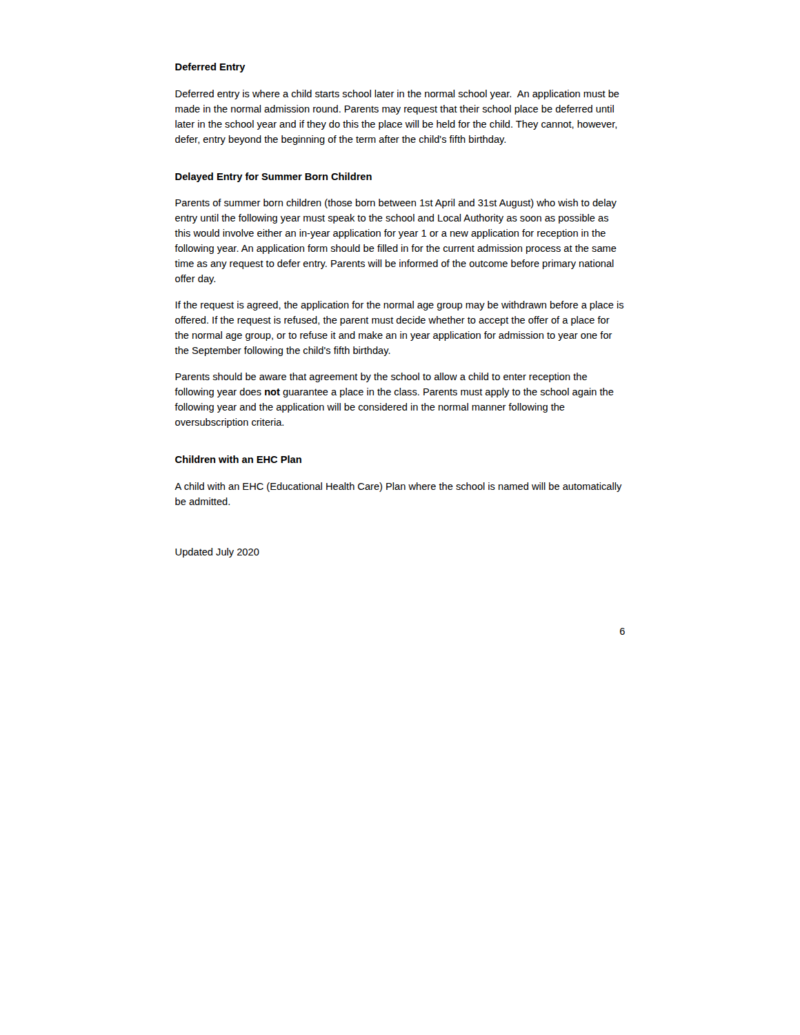Deferred Entry
Deferred entry is where a child starts school later in the normal school year. An application must be made in the normal admission round. Parents may request that their school place be deferred until later in the school year and if they do this the place will be held for the child. They cannot, however, defer, entry beyond the beginning of the term after the child's fifth birthday.
Delayed Entry for Summer Born Children
Parents of summer born children (those born between 1st April and 31st August) who wish to delay entry until the following year must speak to the school and Local Authority as soon as possible as this would involve either an in-year application for year 1 or a new application for reception in the following year. An application form should be filled in for the current admission process at the same time as any request to defer entry. Parents will be informed of the outcome before primary national offer day.
If the request is agreed, the application for the normal age group may be withdrawn before a place is offered. If the request is refused, the parent must decide whether to accept the offer of a place for the normal age group, or to refuse it and make an in year application for admission to year one for the September following the child's fifth birthday.
Parents should be aware that agreement by the school to allow a child to enter reception the following year does not guarantee a place in the class. Parents must apply to the school again the following year and the application will be considered in the normal manner following the oversubscription criteria.
Children with an EHC Plan
A child with an EHC (Educational Health Care) Plan where the school is named will be automatically be admitted.
Updated July 2020
6